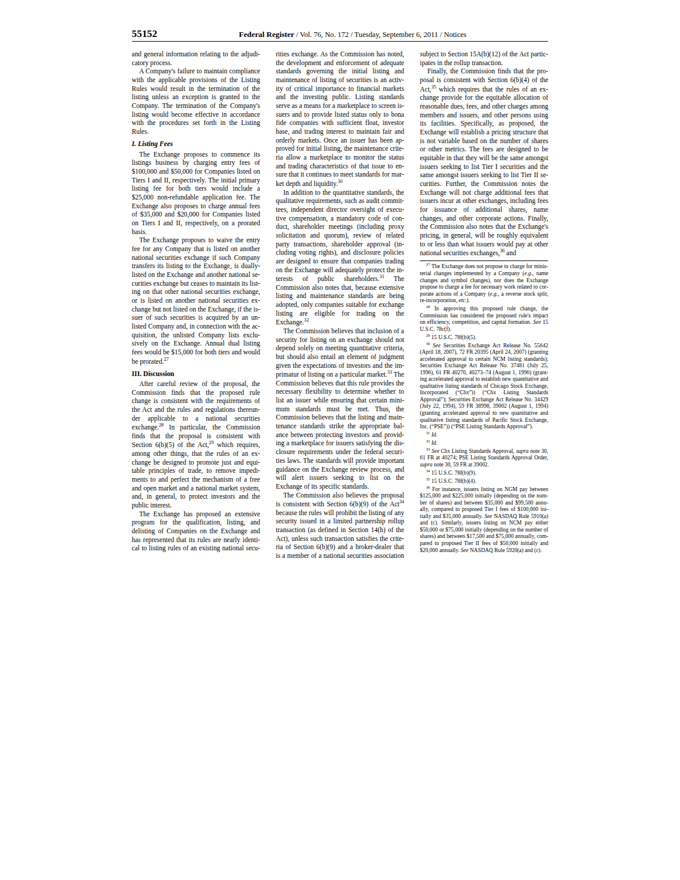55152
Federal Register / Vol. 76, No. 172 / Tuesday, September 6, 2011 / Notices
and general information relating to the adjudicatory process.
A Company's failure to maintain compliance with the applicable provisions of the Listing Rules would result in the termination of the listing unless an exception is granted to the Company. The termination of the Company's listing would become effective in accordance with the procedures set forth in the Listing Rules.
I. Listing Fees
The Exchange proposes to commence its listings business by charging entry fees of $100,000 and $50,000 for Companies listed on Tiers I and II, respectively. The initial primary listing fee for both tiers would include a $25,000 non-refundable application fee. The Exchange also proposes to charge annual fees of $35,000 and $20,000 for Companies listed on Tiers I and II, respectively, on a prorated basis.
The Exchange proposes to waive the entry fee for any Company that is listed on another national securities exchange if such Company transfers its listing to the Exchange, is dually-listed on the Exchange and another national securities exchange but ceases to maintain its listing on that other national securities exchange, or is listed on another national securities exchange but not listed on the Exchange, if the issuer of such securities is acquired by an unlisted Company and, in connection with the acquisition, the unlisted Company lists exclusively on the Exchange. Annual dual listing fees would be $15,000 for both tiers and would be prorated.27
III. Discussion
After careful review of the proposal, the Commission finds that the proposed rule change is consistent with the requirements of the Act and the rules and regulations thereunder applicable to a national securities exchange.28 In particular, the Commission finds that the proposal is consistent with Section 6(b)(5) of the Act,29 which requires, among other things, that the rules of an exchange be designed to promote just and equitable principles of trade, to remove impediments to and perfect the mechanism of a free and open market and a national market system, and, in general, to protect investors and the public interest.
The Exchange has proposed an extensive program for the qualification, listing, and delisting of Companies on the Exchange and has represented that its rules are nearly identical to listing rules of an existing national securities exchange. As the Commission has noted, the development and enforcement of adequate standards governing the initial listing and maintenance of listing of securities is an activity of critical importance to financial markets and the investing public. Listing standards serve as a means for a marketplace to screen issuers and to provide listed status only to bona fide companies with sufficient float, investor base, and trading interest to maintain fair and orderly markets. Once an issuer has been approved for initial listing, the maintenance criteria allow a marketplace to monitor the status and trading characteristics of that issue to ensure that it continues to meet standards for market depth and liquidity.30
In addition to the quantitative standards, the qualitative requirements, such as audit committees, independent director oversight of executive compensation, a mandatory code of conduct, shareholder meetings (including proxy solicitation and quorum), review of related party transactions, shareholder approval (including voting rights), and disclosure policies are designed to ensure that companies trading on the Exchange will adequately protect the interests of public shareholders.31 The Commission also notes that, because extensive listing and maintenance standards are being adopted, only companies suitable for exchange listing are eligible for trading on the Exchange.32
The Commission believes that inclusion of a security for listing on an exchange should not depend solely on meeting quantitative criteria, but should also entail an element of judgment given the expectations of investors and the imprimatur of listing on a particular market.33 The Commission believes that this rule provides the necessary flexibility to determine whether to list an issuer while ensuring that certain minimum standards must be met. Thus, the Commission believes that the listing and maintenance standards strike the appropriate balance between protecting investors and providing a marketplace for issuers satisfying the disclosure requirements under the federal securities laws. The standards will provide important guidance on the Exchange review process, and will alert issuers seeking to list on the Exchange of its specific standards.
The Commission also believes the proposal is consistent with Section 6(b)(9) of the Act34 because the rules will prohibit the listing of any security issued in a limited partnership rollup transaction (as defined in Section 14(h) of the Act), unless such transaction satisfies the criteria of Section 6(b)(9) and a broker-dealer that is a member of a national securities association subject to Section 15A(b)(12) of the Act participates in the rollup transaction.
Finally, the Commission finds that the proposal is consistent with Section 6(b)(4) of the Act,35 which requires that the rules of an exchange provide for the equitable allocation of reasonable dues, fees, and other charges among members and issuers, and other persons using its facilities. Specifically, as proposed, the Exchange will establish a pricing structure that is not variable based on the number of shares or other metrics. The fees are designed to be equitable in that they will be the same amongst issuers seeking to list Tier I securities and the same amongst issuers seeking to list Tier II securities. Further, the Commission notes the Exchange will not charge additional fees that issuers incur at other exchanges, including fees for issuance of additional shares, name changes, and other corporate actions. Finally, the Commission also notes that the Exchange's pricing, in general, will be roughly equivalent to or less than what issuers would pay at other national securities exchanges,36 and
27 The Exchange does not propose to charge for ministerial changes implemented by a Company (e.g., name changes and symbol changes), nor does the Exchange propose to charge a fee for necessary work related to corporate actions of a Company (e.g., a reverse stock split, re-incorporation, etc.).
28 In approving this proposed rule change, the Commission has considered the proposed rule's impact on efficiency, competition, and capital formation. See 15 U.S.C. 78c(f).
29 15 U.S.C. 78f(b)(5).
30 See Securities Exchange Act Release No. 55642 (April 18, 2007), 72 FR 20395 (April 24, 2007) (granting accelerated approval to certain NCM listing standards); Securities Exchange Act Release No. 37481 (July 25, 1996), 61 FR 40270, 40273–74 (August 1, 1996) (granting accelerated approval to establish new quantitative and qualitative listing standards of Chicago Stock Exchange, Incorporated (“Chx”)) (“Chx Listing Standards Approval”); Securities Exchange Act Release No. 34429 (July 22, 1994), 59 FR 38998, 39002 (August 1, 1994) (granting accelerated approval to new quantitative and qualitative listing standards of Pacific Stock Exchange, Inc. (“PSE”)) (“PSE Listing Standards Approval”).
31 Id.
32 Id.
33 See Chx Listing Standards Approval, supra note 30, 61 FR at 40274; PSE Listing Standards Approval Order, supra note 30, 59 FR at 39002.
34 15 U.S.C. 78f(b)(9).
35 15 U.S.C. 78f(b)(4).
36 For instance, issuers listing on NGM pay between $125,000 and $225,000 initially (depending on the number of shares) and between $35,000 and $99,500 annually, compared to proposed Tier I fees of $100,000 initially and $35,000 annually. See NASDAQ Rule 5910(a) and (c). Similarly, issuers listing on NCM pay either $50,000 or $75,000 initially (depending on the number of shares) and between $17,500 and $75,000 annually, compared to proposed Tier II fees of $50,000 initially and $20,000 annually. See NASDAQ Rule 5920(a) and (c).